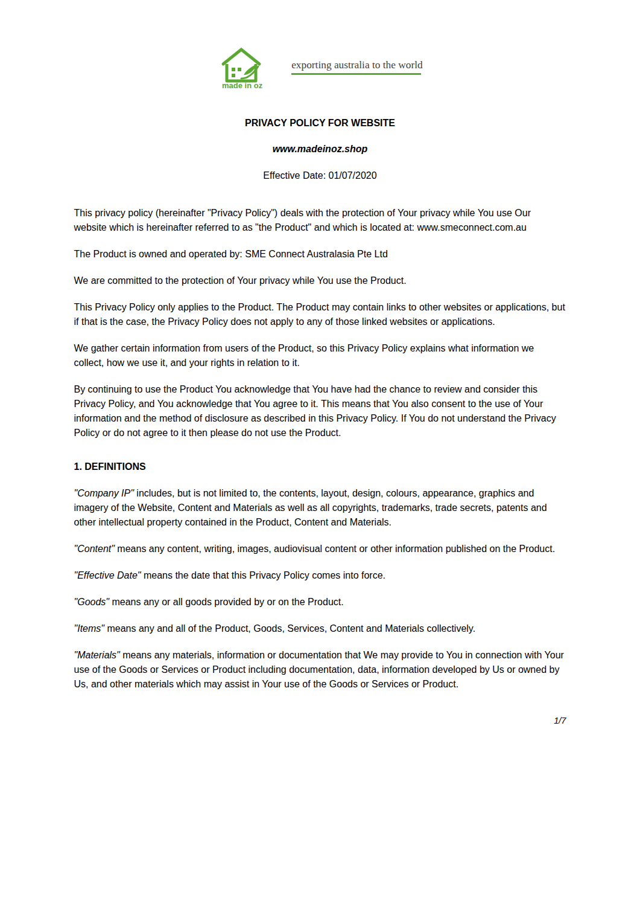made in oz
exporting australia to the world
PRIVACY POLICY FOR WEBSITE
www.madeinoz.shop
Effective Date: 01/07/2020
This privacy policy (hereinafter "Privacy Policy") deals with the protection of Your privacy while You use Our website which is hereinafter referred to as "the Product" and which is located at: www.smeconnect.com.au
The Product is owned and operated by: SME Connect Australasia Pte Ltd
We are committed to the protection of Your privacy while You use the Product.
This Privacy Policy only applies to the Product. The Product may contain links to other websites or applications, but if that is the case, the Privacy Policy does not apply to any of those linked websites or applications.
We gather certain information from users of the Product, so this Privacy Policy explains what information we collect, how we use it, and your rights in relation to it.
By continuing to use the Product You acknowledge that You have had the chance to review and consider this Privacy Policy, and You acknowledge that You agree to it. This means that You also consent to the use of Your information and the method of disclosure as described in this Privacy Policy. If You do not understand the Privacy Policy or do not agree to it then please do not use the Product.
1. DEFINITIONS
"Company IP" includes, but is not limited to, the contents, layout, design, colours, appearance, graphics and imagery of the Website, Content and Materials as well as all copyrights, trademarks, trade secrets, patents and other intellectual property contained in the Product, Content and Materials.
"Content" means any content, writing, images, audiovisual content or other information published on the Product.
"Effective Date" means the date that this Privacy Policy comes into force.
"Goods" means any or all goods provided by or on the Product.
"Items" means any and all of the Product, Goods, Services, Content and Materials collectively.
"Materials" means any materials, information or documentation that We may provide to You in connection with Your use of the Goods or Services or Product including documentation, data, information developed by Us or owned by Us, and other materials which may assist in Your use of the Goods or Services or Product.
1/7